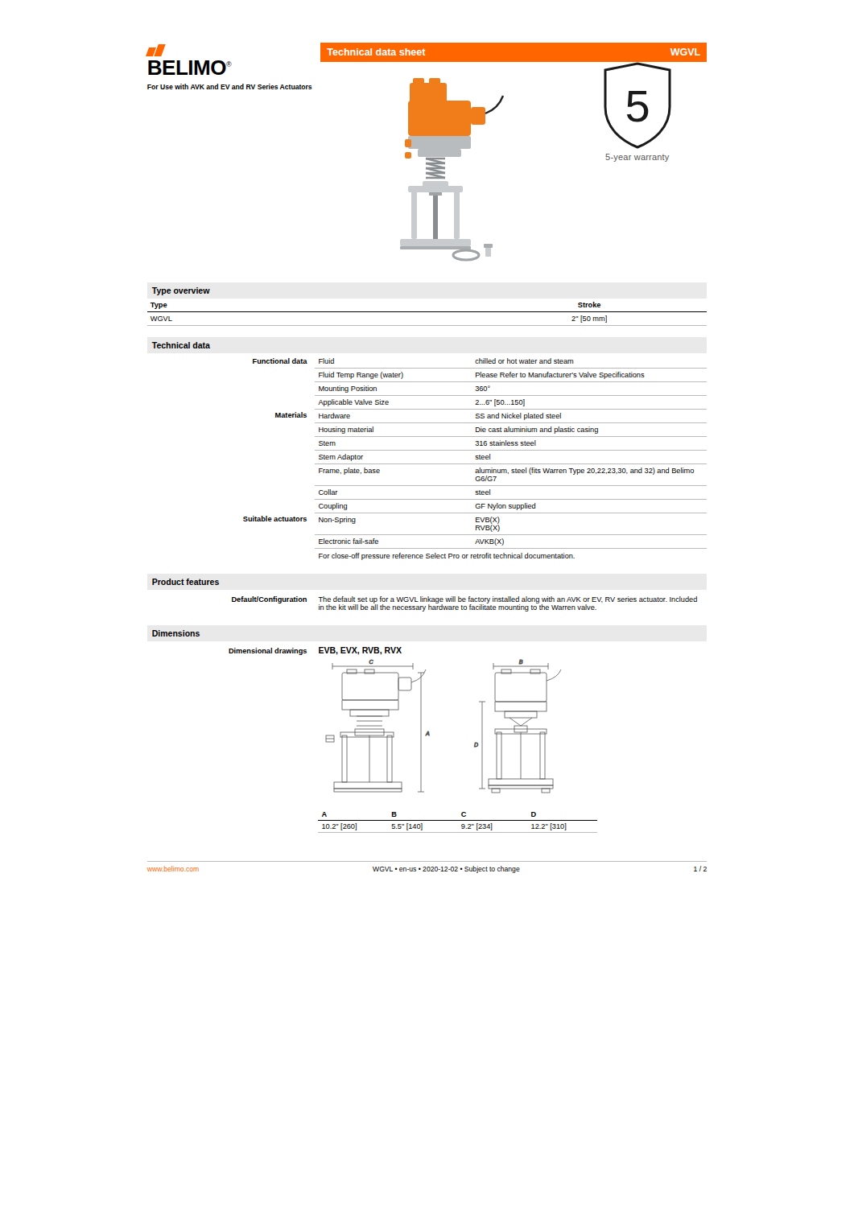BELIMO®
For Use with AVK and EV and RV Series Actuators
Technical data sheet
WGVL
5
5-year warranty
Type overview
| Type | Stroke |
| --- | --- |
| WGVL | 2" [50 mm] |
Technical data
| Functional data | Fluid | chilled or hot water and steam |
| | Fluid Temp Range (water) | Please Refer to Manufacturer's Valve Specifications |
| | Mounting Position | 360° |
| | Applicable Valve Size | 2...6" [50...150] |
| Materials | Hardware | SS and Nickel plated steel |
| | Housing material | Die cast aluminium and plastic casing |
| | Stem | 316 stainless steel |
| | Stem Adaptor | steel |
| | Frame, plate, base | aluminum, steel (fits Warren Type 20,22,23,30, and 32) and Belimo G6/G7 |
| | Collar | steel |
| | Coupling | GF Nylon supplied |
| Suitable actuators | Non-Spring | EVB(X) RVB(X) |
| | Electronic fail-safe | AVKB(X) |
| | For close-off pressure reference Select Pro or retrofit technical documentation. |
Product features
| Default/Configuration | The default set up for a WGVL linkage will be factory installed along with an AVK or EV, RV series actuator. Included in the kit will be all the necessary hardware to facilitate mounting to the Warren valve. |
Dimensions
| Dimensional drawings | EVB, EVX, RVB, RVX C A B D / A / B / C / D / / --- / --- / --- / --- / / 10.2" [260] / 5.5" [140] / 9.2" [234] / 12.2" [310] / |
www.belimo.com
WGVL • en-us • 2020-12-02 • Subject to change
1 / 2